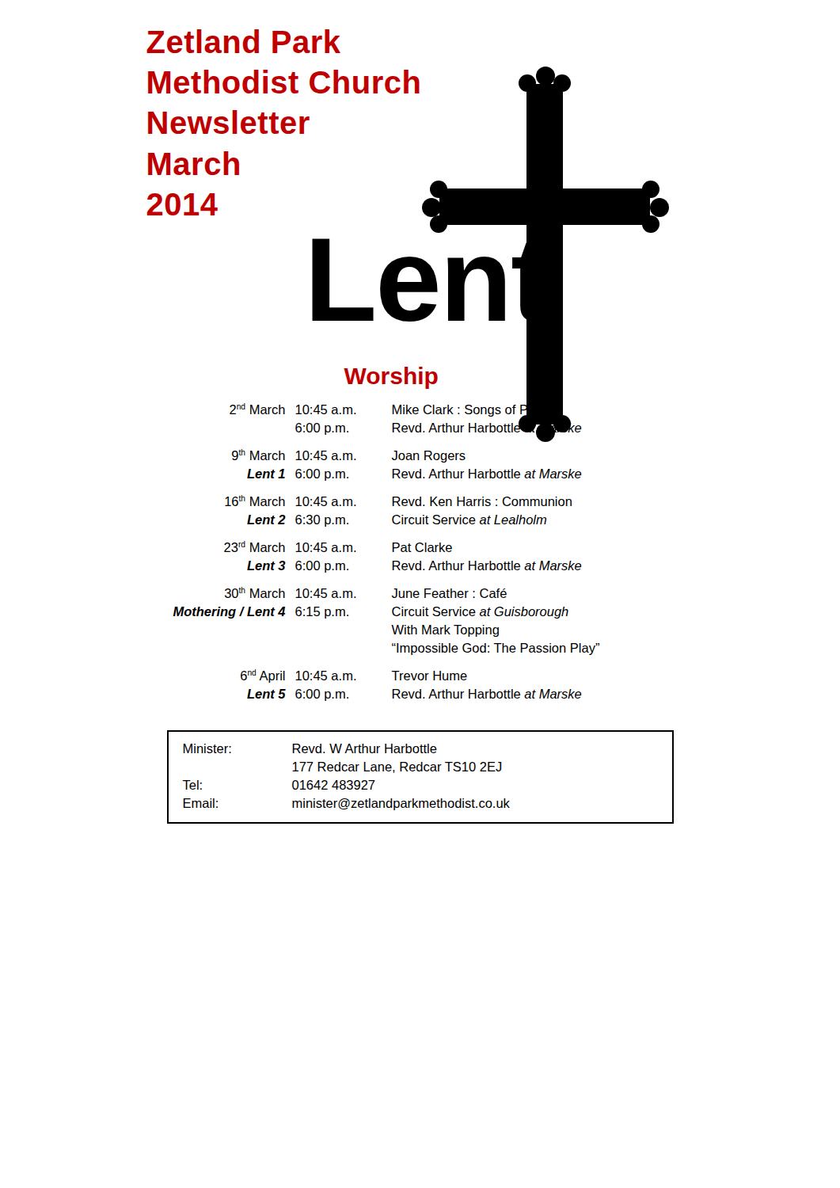Zetland Park Methodist Church Newsletter March 2014
Lent
Worship
| 2 nd March | 10:45 a.m. | Mike Clark : Songs of Praise |
| | 6:00 p.m. | Revd. Arthur Harbottle at Marske |
| 9 th March | 10:45 a.m. | Joan Rogers |
| Lent 1 | 6:00 p.m. | Revd. Arthur Harbottle at Marske |
| 16 th March | 10:45 a.m. | Revd. Ken Harris : Communion |
| Lent 2 | 6:30 p.m. | Circuit Service at Lealholm |
| 23 rd March | 10:45 a.m. | Pat Clarke |
| Lent 3 | 6:00 p.m. | Revd. Arthur Harbottle at Marske |
| 30 th March | 10:45 a.m. | June Feather : Café |
| Mothering / Lent 4 | 6:15 p.m. | Circuit Service at Guisborough |
| | | With Mark Topping |
| | | “Impossible God: The Passion Play” |
| 6 nd April | 10:45 a.m. | Trevor Hume |
| Lent 5 | 6:00 p.m. | Revd. Arthur Harbottle at Marske |
| Minister: | Revd. W Arthur Harbottle |
| | 177 Redcar Lane, Redcar TS10 2EJ |
| Tel: | 01642 483927 |
| Email: | minister@zetlandparkmethodist.co.uk |